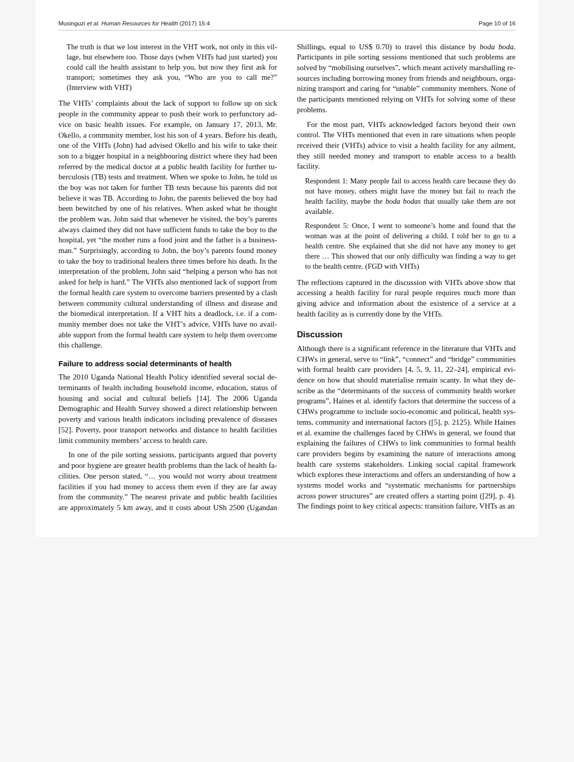Musinguzi et al. Human Resources for Health (2017) 15:4
Page 10 of 16
The truth is that we lost interest in the VHT work, not only in this village, but elsewhere too. Those days (when VHTs had just started) you could call the health assistant to help you, but now they first ask for transport; sometimes they ask you, “Who are you to call me?” (Interview with VHT)
The VHTs’ complaints about the lack of support to follow up on sick people in the community appear to push their work to perfunctory advice on basic health issues. For example, on January 17, 2013, Mr. Okello, a community member, lost his son of 4 years. Before his death, one of the VHTs (John) had advised Okello and his wife to take their son to a bigger hospital in a neighbouring district where they had been referred by the medical doctor at a public health facility for further tuberculosis (TB) tests and treatment. When we spoke to John, he told us the boy was not taken for further TB tests because his parents did not believe it was TB. According to John, the parents believed the boy had been bewitched by one of his relatives. When asked what he thought the problem was, John said that whenever he visited, the boy’s parents always claimed they did not have sufficient funds to take the boy to the hospital, yet “the mother runs a food joint and the father is a businessman.” Surprisingly, according to John, the boy’s parents found money to take the boy to traditional healers three times before his death. In the interpretation of the problem, John said “helping a person who has not asked for help is hard.” The VHTs also mentioned lack of support from the formal health care system to overcome barriers presented by a clash between community cultural understanding of illness and disease and the biomedical interpretation. If a VHT hits a deadlock, i.e. if a community member does not take the VHT’s advice, VHTs have no available support from the formal health care system to help them overcome this challenge.
Failure to address social determinants of health
The 2010 Uganda National Health Policy identified several social determinants of health including household income, education, status of housing and social and cultural beliefs [14]. The 2006 Uganda Demographic and Health Survey showed a direct relationship between poverty and various health indicators including prevalence of diseases [52]. Poverty, poor transport networks and distance to health facilities limit community members’ access to health care.
In one of the pile sorting sessions, participants argued that poverty and poor hygiene are greater health problems than the lack of health facilities. One person stated, “… you would not worry about treatment facilities if you had money to access them even if they are far away from the community.” The nearest private and public health facilities are approximately 5 km away, and it costs about USh 2500 (Ugandan Shillings, equal to US$ 0.70) to travel this distance by boda boda. Participants in pile sorting sessions mentioned that such problems are solved by “mobilising ourselves”, which meant actively marshalling resources including borrowing money from friends and neighbours, organizing transport and caring for “unable” community members. None of the participants mentioned relying on VHTs for solving some of these problems.
For the most part, VHTs acknowledged factors beyond their own control. The VHTs mentioned that even in rare situations when people received their (VHTs) advice to visit a health facility for any ailment, they still needed money and transport to enable access to a health facility.
Respondent 1: Many people fail to access health care because they do not have money, others might have the money but fail to reach the health facility, maybe the boda bodas that usually take them are not available.
Respondent 5: Once, I went to someone’s home and found that the woman was at the point of delivering a child. I told her to go to a health centre. She explained that she did not have any money to get there … This showed that our only difficulty was finding a way to get to the health centre. (FGD with VHTs)
The reflections captured in the discussion with VHTs above show that accessing a health facility for rural people requires much more than giving advice and information about the existence of a service at a health facility as is currently done by the VHTs.
Discussion
Although there is a significant reference in the literature that VHTs and CHWs in general, serve to “link”, “connect” and “bridge” communities with formal health care providers [4, 5, 9, 11, 22–24], empirical evidence on how that should materialise remain scanty. In what they describe as the “determinants of the success of community health worker programs”, Haines et al. identify factors that determine the success of a CHWs programme to include socio-economic and political, health systems, community and international factors ([5], p. 2125). While Haines et al. examine the challenges faced by CHWs in general, we found that explaining the failures of CHWs to link communities to formal health care providers begins by examining the nature of interactions among health care systems stakeholders. Linking social capital framework which explores these interactions and offers an understanding of how a systems model works and “systematic mechanisms for partnerships across power structures” are created offers a starting point ([29], p. 4). The findings point to key critical aspects: transition failure, VHTs as an